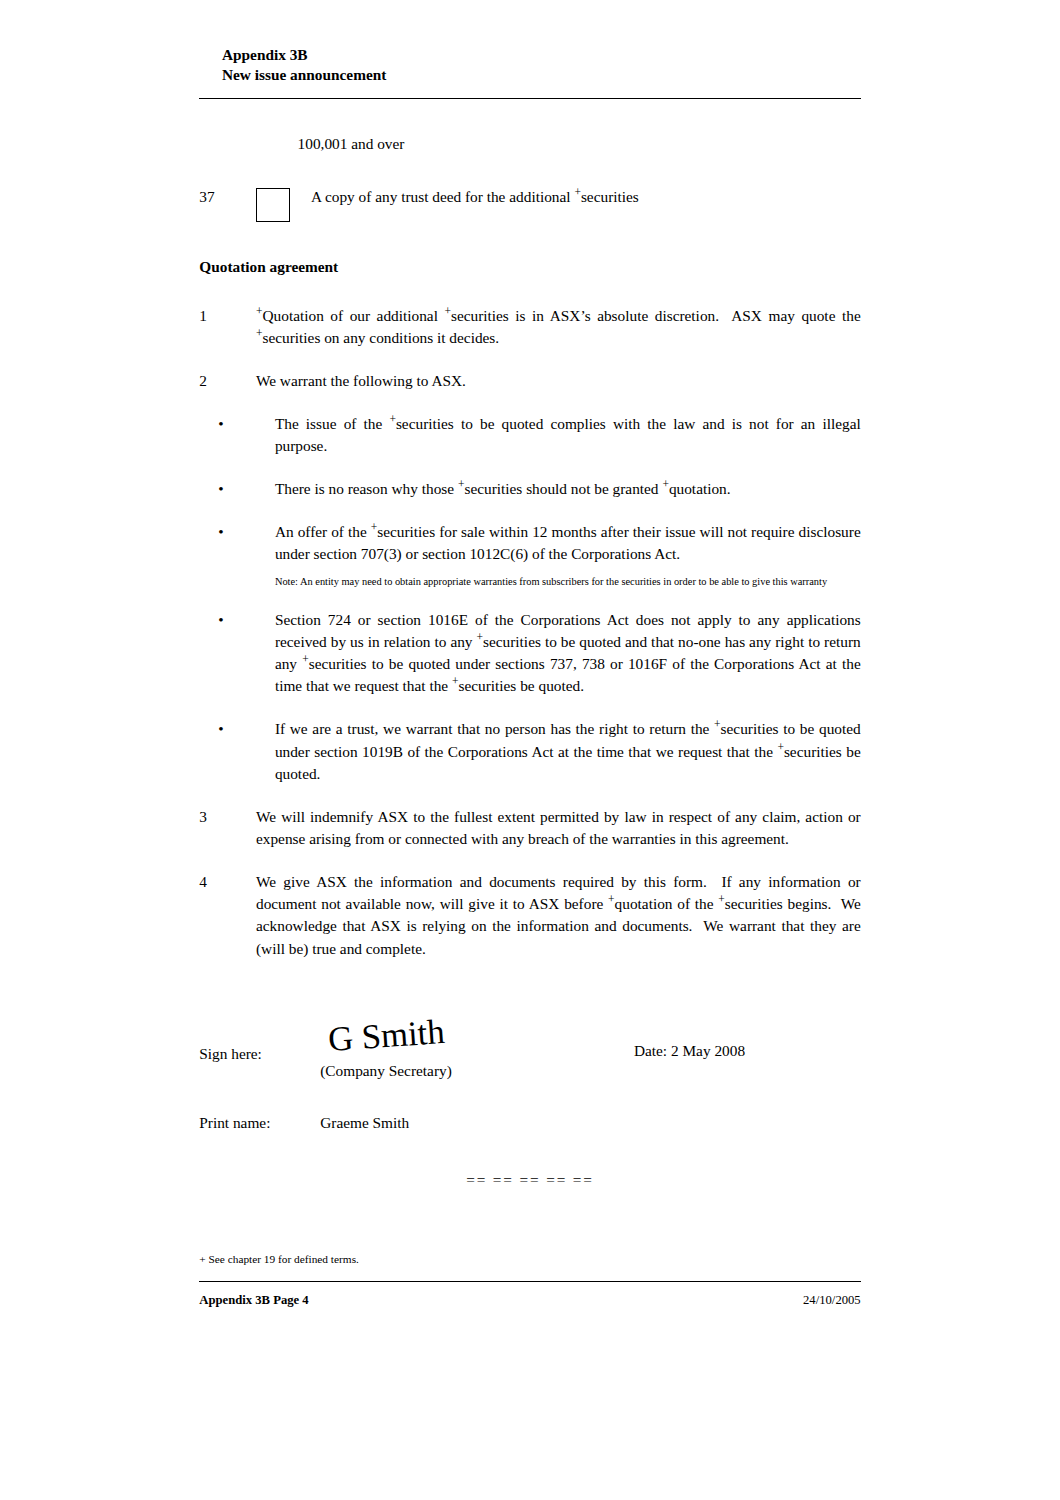Appendix 3B
New issue announcement
100,001 and over
37
A copy of any trust deed for the additional +securities
Quotation agreement
1
+Quotation of our additional +securities is in ASX’s absolute discretion. ASX may quote the +securities on any conditions it decides.
2
We warrant the following to ASX.
• The issue of the +securities to be quoted complies with the law and is not for an illegal purpose.
• There is no reason why those +securities should not be granted +quotation.
• An offer of the +securities for sale within 12 months after their issue will not require disclosure under section 707(3) or section 1012C(6) of the Corporations Act.
Note: An entity may need to obtain appropriate warranties from subscribers for the securities in order to be able to give this warranty
• Section 724 or section 1016E of the Corporations Act does not apply to any applications received by us in relation to any +securities to be quoted and that no-one has any right to return any +securities to be quoted under sections 737, 738 or 1016F of the Corporations Act at the time that we request that the +securities be quoted.
• If we are a trust, we warrant that no person has the right to return the +securities to be quoted under section 1019B of the Corporations Act at the time that we request that the +securities be quoted.
3
We will indemnify ASX to the fullest extent permitted by law in respect of any claim, action or expense arising from or connected with any breach of the warranties in this agreement.
4
We give ASX the information and documents required by this form. If any information or document not available now, will give it to ASX before +quotation of the +securities begins. We acknowledge that ASX is relying on the information and documents. We warrant that they are (will be) true and complete.
Sign here:
G Smith
Date: 2 May 2008
(Company Secretary)
Print name:
Graeme Smith
== == == == ==
+ See chapter 19 for defined terms.
Appendix 3B Page 4 24/10/2005